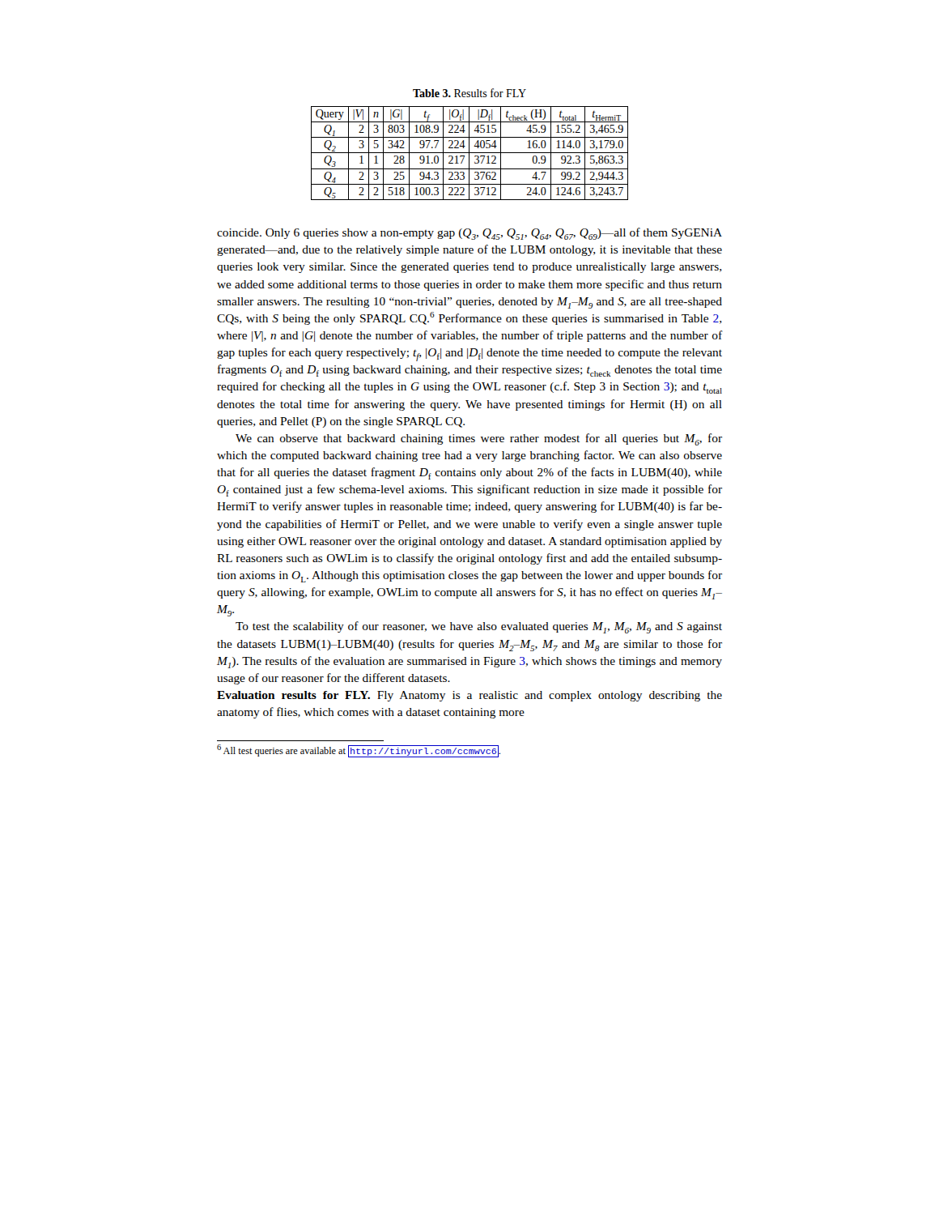Table 3. Results for FLY
| Query | / V / | n | / G / | t f | / O f / | / D f / | t check (H) | t total | t HermiT |
| --- | --- | --- | --- | --- | --- | --- | --- | --- | --- |
| Q 1 | 2 | 3 | 803 | 108.9 | 224 | 4515 | 45.9 | 155.2 | 3,465.9 |
| Q 2 | 3 | 5 | 342 | 97.7 | 224 | 4054 | 16.0 | 114.0 | 3,179.0 |
| Q 3 | 1 | 1 | 28 | 91.0 | 217 | 3712 | 0.9 | 92.3 | 5,863.3 |
| Q 4 | 2 | 3 | 25 | 94.3 | 233 | 3762 | 4.7 | 99.2 | 2,944.3 |
| Q 5 | 2 | 2 | 518 | 100.3 | 222 | 3712 | 24.0 | 124.6 | 3,243.7 |
coincide. Only 6 queries show a non-empty gap (Q3, Q45, Q51, Q64, Q67, Q69)—all of them SyGENiA generated—and, due to the relatively simple nature of the LUBM ontology, it is inevitable that these queries look very similar. Since the generated queries tend to produce unrealistically large answers, we added some additional terms to those queries in order to make them more specific and thus return smaller answers. The resulting 10 “non-trivial” queries, denoted by M1–M9 and S, are all tree-shaped CQs, with S being the only SPARQL CQ.6 Performance on these queries is summarised in Table 2, where |V|, n and |G| denote the number of variables, the number of triple patterns and the number of gap tuples for each query respectively; tf, |Of| and |Df| denote the time needed to compute the relevant fragments Of and Df using backward chaining, and their respective sizes; tcheck denotes the total time required for checking all the tuples in G using the OWL reasoner (c.f. Step 3 in Section 3); and ttotal denotes the total time for answering the query. We have presented timings for Hermit (H) on all queries, and Pellet (P) on the single SPARQL CQ.
We can observe that backward chaining times were rather modest for all queries but M6, for which the computed backward chaining tree had a very large branching factor. We can also observe that for all queries the dataset fragment Df contains only about 2% of the facts in LUBM(40), while Of contained just a few schema-level axioms. This significant reduction in size made it possible for HermiT to verify answer tuples in reasonable time; indeed, query answering for LUBM(40) is far beyond the capabilities of HermiT or Pellet, and we were unable to verify even a single answer tuple using either OWL reasoner over the original ontology and dataset. A standard optimisation applied by RL reasoners such as OWLim is to classify the original ontology first and add the entailed subsumption axioms in OL. Although this optimisation closes the gap between the lower and upper bounds for query S, allowing, for example, OWLim to compute all answers for S, it has no effect on queries M1–M9.
To test the scalability of our reasoner, we have also evaluated queries M1, M6, M9 and S against the datasets LUBM(1)–LUBM(40) (results for queries M2–M5, M7 and M8 are similar to those for M1). The results of the evaluation are summarised in Figure 3, which shows the timings and memory usage of our reasoner for the different datasets.
Evaluation results for FLY. Fly Anatomy is a realistic and complex ontology describing the anatomy of flies, which comes with a dataset containing more
6 All test queries are available at http://tinyurl.com/ccmwvc6.